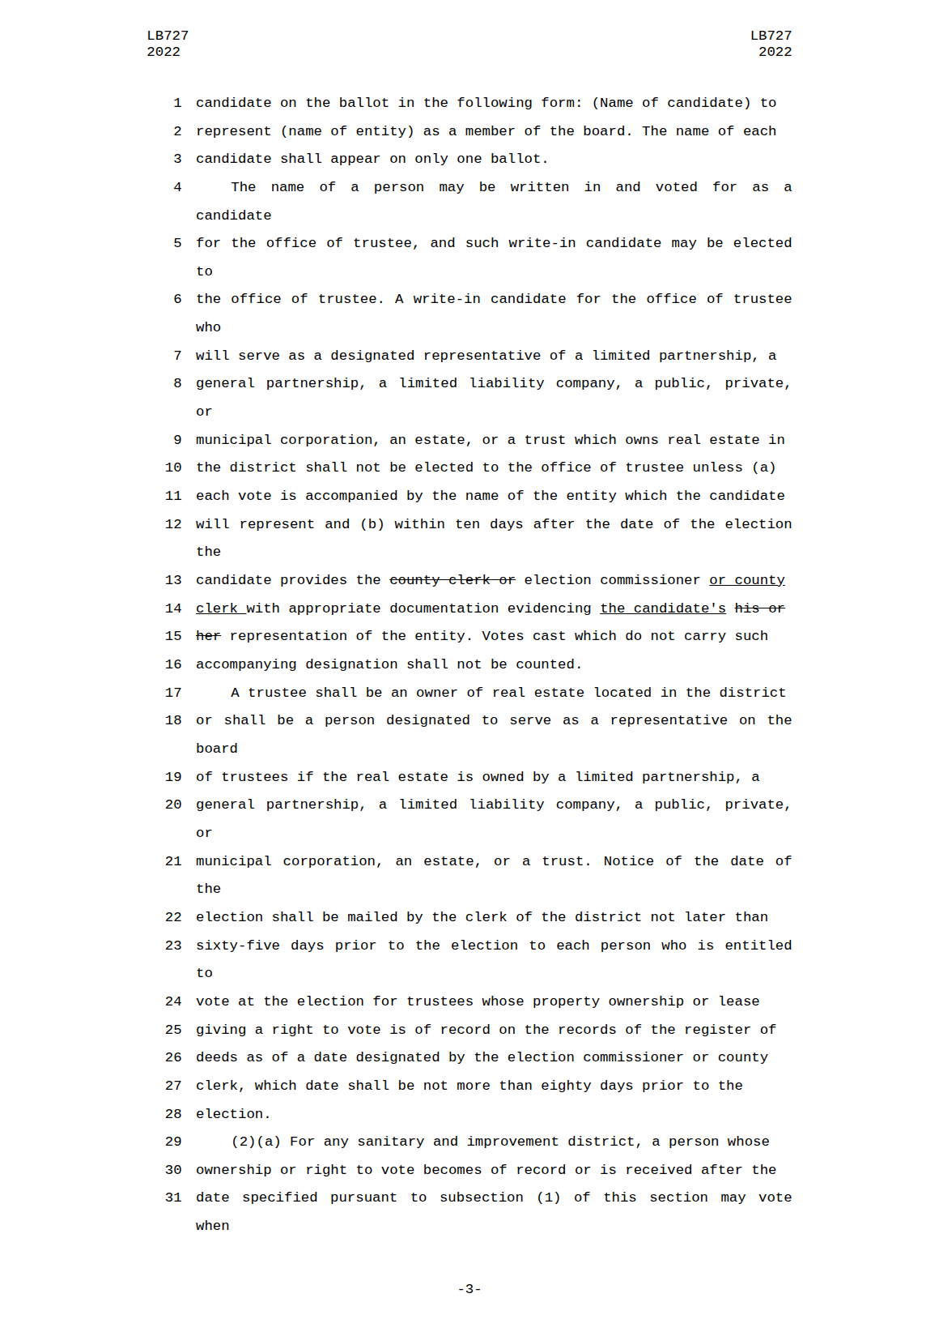LB727
2022
LB727
2022
candidate on the ballot in the following form: (Name of candidate) to
represent (name of entity) as a member of the board. The name of each
candidate shall appear on only one ballot.
The name of a person may be written in and voted for as a candidate
for the office of trustee, and such write-in candidate may be elected to
the office of trustee. A write-in candidate for the office of trustee who
will serve as a designated representative of a limited partnership, a
general partnership, a limited liability company, a public, private, or
municipal corporation, an estate, or a trust which owns real estate in
the district shall not be elected to the office of trustee unless (a)
each vote is accompanied by the name of the entity which the candidate
will represent and (b) within ten days after the date of the election the
candidate provides the county clerk or election commissioner or county
clerk with appropriate documentation evidencing the candidate's his or
her representation of the entity. Votes cast which do not carry such
accompanying designation shall not be counted.
A trustee shall be an owner of real estate located in the district
or shall be a person designated to serve as a representative on the board
of trustees if the real estate is owned by a limited partnership, a
general partnership, a limited liability company, a public, private, or
municipal corporation, an estate, or a trust. Notice of the date of the
election shall be mailed by the clerk of the district not later than
sixty-five days prior to the election to each person who is entitled to
vote at the election for trustees whose property ownership or lease
giving a right to vote is of record on the records of the register of
deeds as of a date designated by the election commissioner or county
clerk, which date shall be not more than eighty days prior to the
election.
(2)(a) For any sanitary and improvement district, a person whose
ownership or right to vote becomes of record or is received after the
date specified pursuant to subsection (1) of this section may vote when
-3-